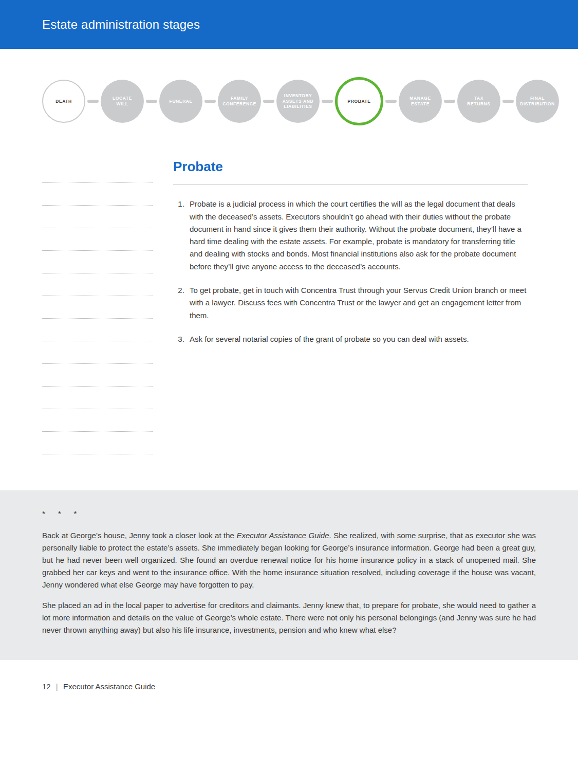Estate administration stages
DEATH
LOCATE
WILL
FUNERAL
FAMILY
CONFERENCE
INVENTORY
ASSETS AND
LIABILITIES
PROBATE
MANAGE
ESTATE
TAX
RETURNS
FINAL
DISTRIBUTION
Probate
Probate is a judicial process in which the court certifies the will as the legal document that deals with the deceased’s assets. Executors shouldn’t go ahead with their duties without the probate document in hand since it gives them their authority. Without the probate document, they’ll have a hard time dealing with the estate assets. For example, probate is mandatory for transferring title and dealing with stocks and bonds. Most financial institutions also ask for the probate document before they’ll give anyone access to the deceased’s accounts.
To get probate, get in touch with Concentra Trust through your Servus Credit Union branch or meet with a lawyer. Discuss fees with Concentra Trust or the lawyer and get an engagement letter from them.
Ask for several notarial copies of the grant of probate so you can deal with assets.
* * *
Back at George’s house, Jenny took a closer look at the Executor Assistance Guide. She realized, with some surprise, that as executor she was personally liable to protect the estate’s assets. She immediately began looking for George’s insurance information. George had been a great guy, but he had never been well organized. She found an overdue renewal notice for his home insurance policy in a stack of unopened mail. She grabbed her car keys and went to the insurance office. With the home insurance situation resolved, including coverage if the house was vacant, Jenny wondered what else George may have forgotten to pay.
She placed an ad in the local paper to advertise for creditors and claimants. Jenny knew that, to prepare for probate, she would need to gather a lot more information and details on the value of George’s whole estate. There were not only his personal belongings (and Jenny was sure he had never thrown anything away) but also his life insurance, investments, pension and who knew what else?
12 | Executor Assistance Guide